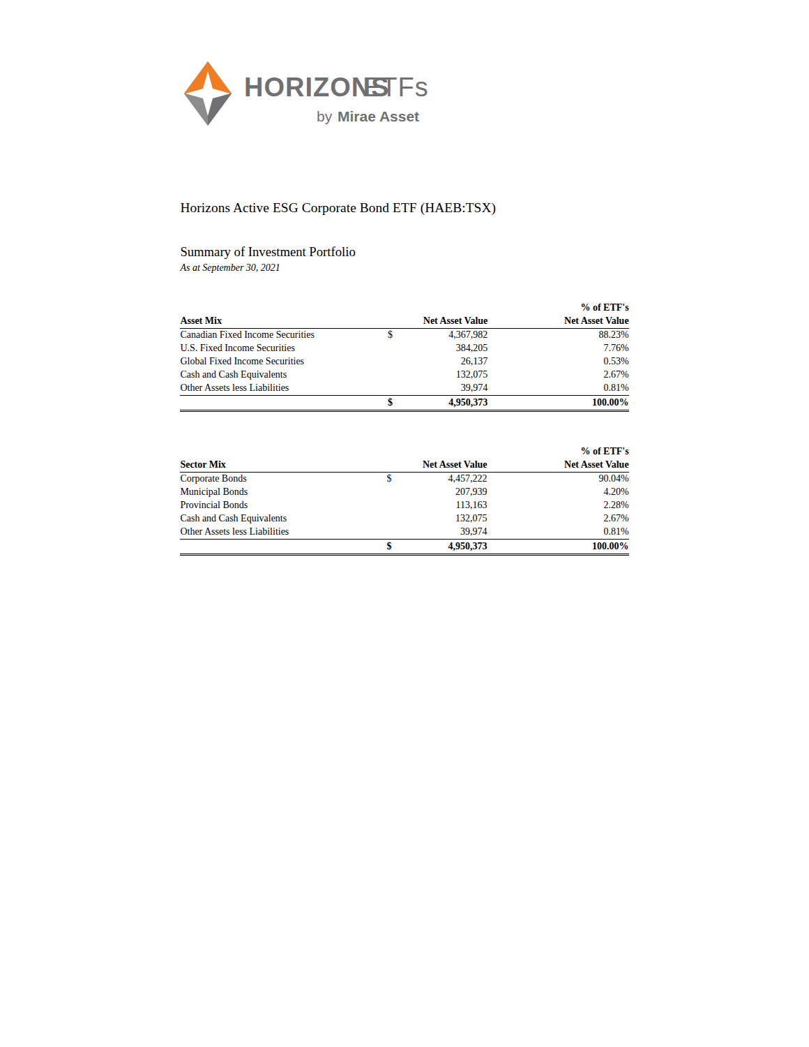HORIZONS ETFs by Mirae Asset
Horizons Active ESG Corporate Bond ETF (HAEB:TSX)
Summary of Investment Portfolio
As at September 30, 2021
| | | | % of ETF's |
| --- | --- | --- | --- |
| Asset Mix | | Net Asset Value | Net Asset Value |
| Canadian Fixed Income Securities | $ | 4,367,982 | 88.23% |
| U.S. Fixed Income Securities | | 384,205 | 7.76% |
| Global Fixed Income Securities | | 26,137 | 0.53% |
| Cash and Cash Equivalents | | 132,075 | 2.67% |
| Other Assets less Liabilities | | 39,974 | 0.81% |
| | $ | 4,950,373 | 100.00% |
| | | | % of ETF's |
| --- | --- | --- | --- |
| Sector Mix | | Net Asset Value | Net Asset Value |
| Corporate Bonds | $ | 4,457,222 | 90.04% |
| Municipal Bonds | | 207,939 | 4.20% |
| Provincial Bonds | | 113,163 | 2.28% |
| Cash and Cash Equivalents | | 132,075 | 2.67% |
| Other Assets less Liabilities | | 39,974 | 0.81% |
| | $ | 4,950,373 | 100.00% |